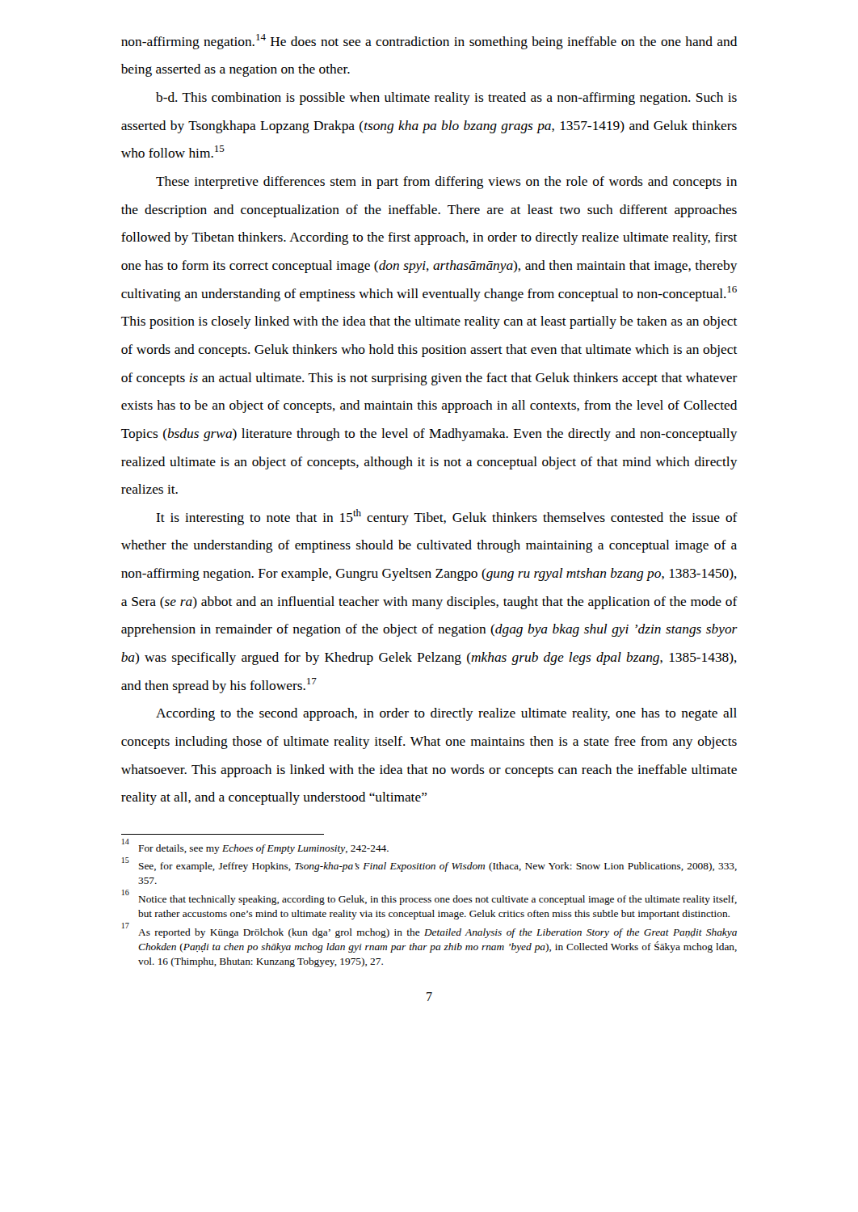non-affirming negation.14 He does not see a contradiction in something being ineffable on the one hand and being asserted as a negation on the other.
b-d. This combination is possible when ultimate reality is treated as a non-affirming negation. Such is asserted by Tsongkhapa Lopzang Drakpa (tsong kha pa blo bzang grags pa, 1357-1419) and Geluk thinkers who follow him.15
These interpretive differences stem in part from differing views on the role of words and concepts in the description and conceptualization of the ineffable. There are at least two such different approaches followed by Tibetan thinkers. According to the first approach, in order to directly realize ultimate reality, first one has to form its correct conceptual image (don spyi, arthasāmānya), and then maintain that image, thereby cultivating an understanding of emptiness which will eventually change from conceptual to non-conceptual.16 This position is closely linked with the idea that the ultimate reality can at least partially be taken as an object of words and concepts. Geluk thinkers who hold this position assert that even that ultimate which is an object of concepts is an actual ultimate. This is not surprising given the fact that Geluk thinkers accept that whatever exists has to be an object of concepts, and maintain this approach in all contexts, from the level of Collected Topics (bsdus grwa) literature through to the level of Madhyamaka. Even the directly and non-conceptually realized ultimate is an object of concepts, although it is not a conceptual object of that mind which directly realizes it.
It is interesting to note that in 15th century Tibet, Geluk thinkers themselves contested the issue of whether the understanding of emptiness should be cultivated through maintaining a conceptual image of a non-affirming negation. For example, Gungru Gyeltsen Zangpo (gung ru rgyal mtshan bzang po, 1383-1450), a Sera (se ra) abbot and an influential teacher with many disciples, taught that the application of the mode of apprehension in remainder of negation of the object of negation (dgag bya bkag shul gyi ’dzin stangs sbyor ba) was specifically argued for by Khedrup Gelek Pelzang (mkhas grub dge legs dpal bzang, 1385-1438), and then spread by his followers.17
According to the second approach, in order to directly realize ultimate reality, one has to negate all concepts including those of ultimate reality itself. What one maintains then is a state free from any objects whatsoever. This approach is linked with the idea that no words or concepts can reach the ineffable ultimate reality at all, and a conceptually understood “ultimate”
14 For details, see my Echoes of Empty Luminosity, 242-244.
15 See, for example, Jeffrey Hopkins, Tsong-kha-pa’s Final Exposition of Wisdom (Ithaca, New York: Snow Lion Publications, 2008), 333, 357.
16 Notice that technically speaking, according to Geluk, in this process one does not cultivate a conceptual image of the ultimate reality itself, but rather accustoms one’s mind to ultimate reality via its conceptual image. Geluk critics often miss this subtle but important distinction.
17 As reported by Künga Drölchok (kun dga’ grol mchog) in the Detailed Analysis of the Liberation Story of the Great Paṇḍit Shakya Chokden (Paṇḍi ta chen po shākya mchog ldan gyi rnam par thar pa zhib mo rnam ’byed pa), in Collected Works of Śākya mchog ldan, vol. 16 (Thimphu, Bhutan: Kunzang Tobgyey, 1975), 27.
7